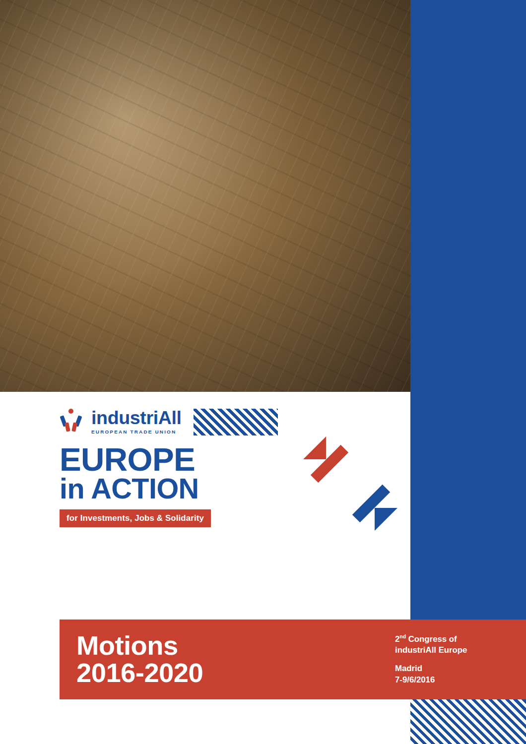Industrial workers at a plant
industriAll
EUROPEAN TRADE UNION
EUROPE
in ACTION
for Investments, Jobs & Solidarity
Motions 2016-2020
2nd Congress of
industriAll Europe
Madrid
7-9/6/2016